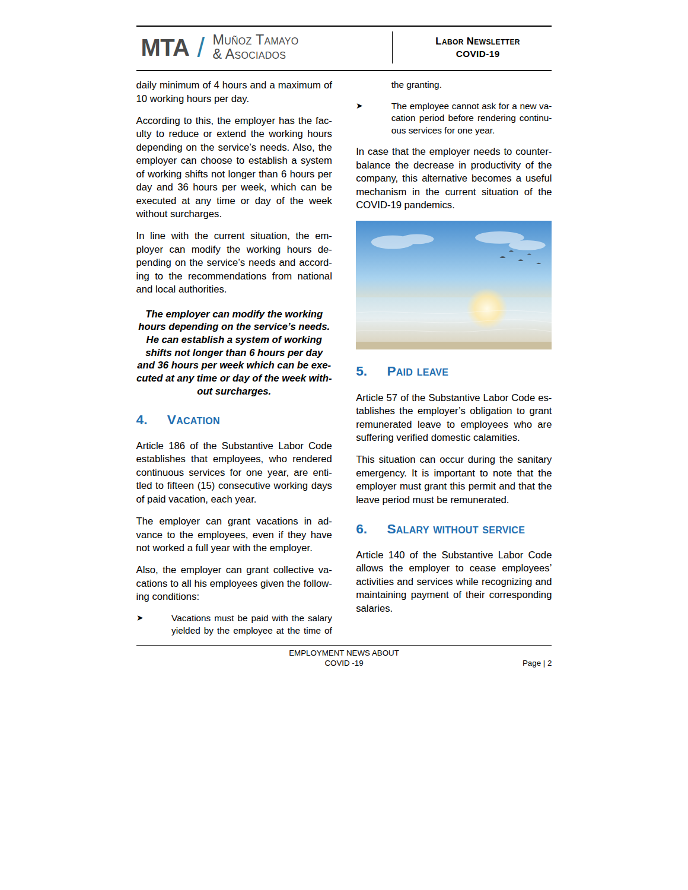MTA / Muñoz Tamayo & Asociados
Labor Newsletter
COVID-19
daily minimum of 4 hours and a maximum of 10 working hours per day.
According to this, the employer has the faculty to reduce or extend the working hours depending on the service’s needs. Also, the employer can choose to establish a system of working shifts not longer than 6 hours per day and 36 hours per week, which can be executed at any time or day of the week without surcharges.
In line with the current situation, the employer can modify the working hours depending on the service’s needs and according to the recommendations from national and local authorities.
The employer can modify the working hours depending on the service’s needs. He can establish a system of working shifts not longer than 6 hours per day and 36 hours per week which can be executed at any time or day of the week without surcharges.
4. Vacation
Article 186 of the Substantive Labor Code establishes that employees, who rendered continuous services for one year, are entitled to fifteen (15) consecutive working days of paid vacation, each year.
The employer can grant vacations in advance to the employees, even if they have not worked a full year with the employer.
Also, the employer can grant collective vacations to all his employees given the following conditions:
Vacations must be paid with the salary yielded by the employee at the time of the granting.
The employee cannot ask for a new vacation period before rendering continuous services for one year.
In case that the employer needs to counterbalance the decrease in productivity of the company, this alternative becomes a useful mechanism in the current situation of the COVID-19 pandemics.
5. Paid leave
Article 57 of the Substantive Labor Code establishes the employer’s obligation to grant remunerated leave to employees who are suffering verified domestic calamities.
This situation can occur during the sanitary emergency. It is important to note that the employer must grant this permit and that the leave period must be remunerated.
6. Salary without service
Article 140 of the Substantive Labor Code allows the employer to cease employees’ activities and services while recognizing and maintaining payment of their corresponding salaries.
EMPLOYMENT NEWS ABOUT
COVID -19
Page | 2